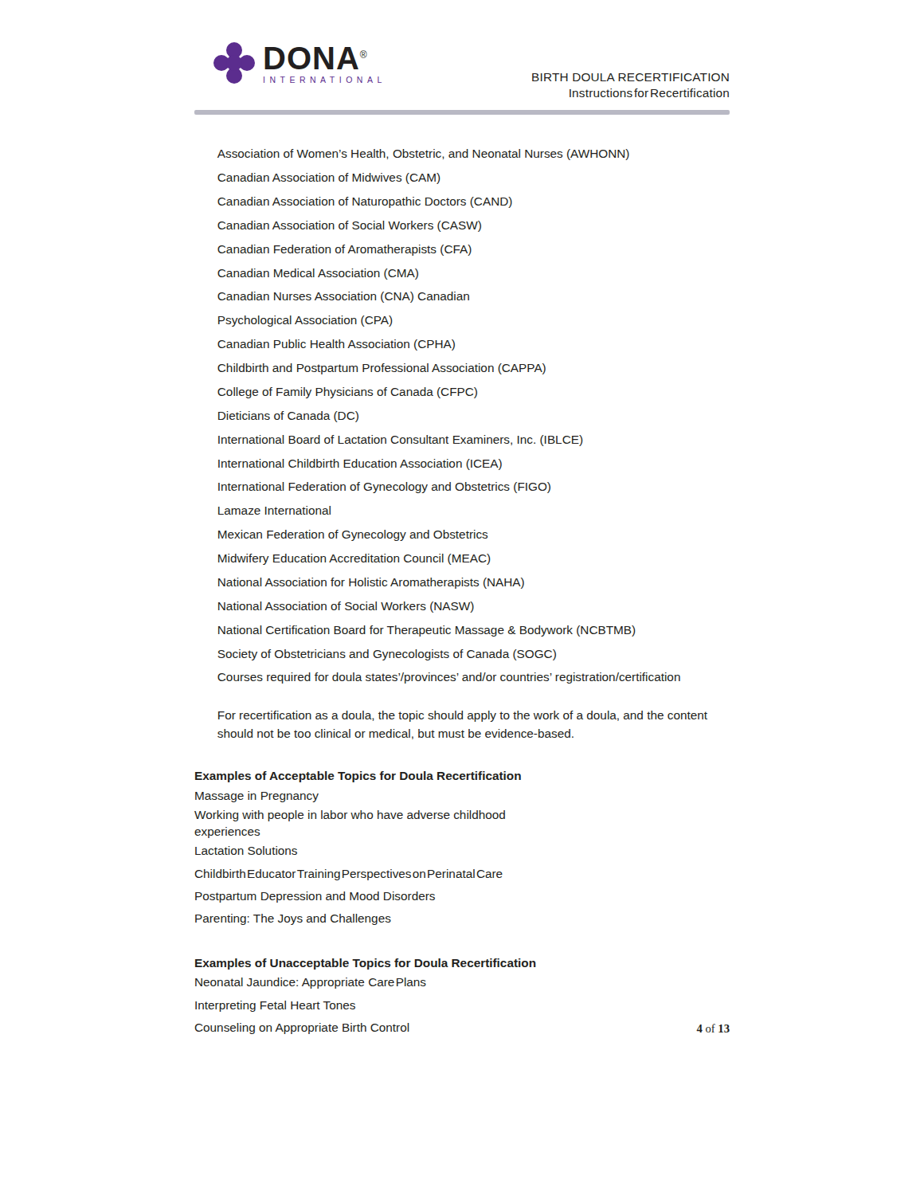DONA®
INTERNATIONAL
BIRTH DOULA RECERTIFICATION
Instructions for Recertification
Association of Women’s Health, Obstetric, and Neonatal Nurses (AWHONN)
Canadian Association of Midwives (CAM)
Canadian Association of Naturopathic Doctors (CAND)
Canadian Association of Social Workers (CASW)
Canadian Federation of Aromatherapists (CFA)
Canadian Medical Association (CMA)
Canadian Nurses Association (CNA) Canadian
Psychological Association (CPA)
Canadian Public Health Association (CPHA)
Childbirth and Postpartum Professional Association (CAPPA)
College of Family Physicians of Canada (CFPC)
Dieticians of Canada (DC)
International Board of Lactation Consultant Examiners, Inc. (IBLCE)
International Childbirth Education Association (ICEA)
International Federation of Gynecology and Obstetrics (FIGO)
Lamaze International
Mexican Federation of Gynecology and Obstetrics
Midwifery Education Accreditation Council (MEAC)
National Association for Holistic Aromatherapists (NAHA)
National Association of Social Workers (NASW)
National Certification Board for Therapeutic Massage & Bodywork (NCBTMB)
Society of Obstetricians and Gynecologists of Canada (SOGC)
Courses required for doula states’/provinces’ and/or countries’ registration/certification
For recertification as a doula, the topic should apply to the work of a doula, and the content should not be too clinical or medical, but must be evidence-based.
Examples of Acceptable Topics for Doula Recertification
Massage in Pregnancy
Working with people in labor who have adverse childhood
experiences
Lactation Solutions
Childbirth Educator Training Perspectives on Perinatal Care
Postpartum Depression and Mood Disorders
Parenting: The Joys and Challenges
Examples of Unacceptable Topics for Doula Recertification
Neonatal Jaundice: Appropriate Care Plans
Interpreting Fetal Heart Tones
Counseling on Appropriate Birth Control
4 of 13